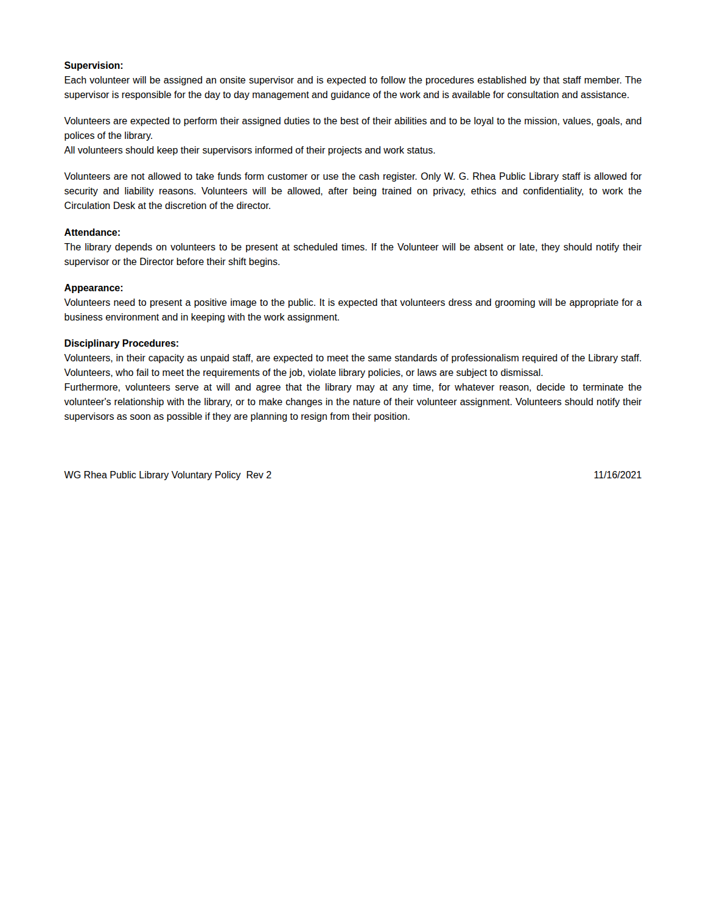Supervision:
Each volunteer will be assigned an onsite supervisor and is expected to follow the procedures established by that staff member. The supervisor is responsible for the day to day management and guidance of the work and is available for consultation and assistance.
Volunteers are expected to perform their assigned duties to the best of their abilities and to be loyal to the mission, values, goals, and polices of the library.
All volunteers should keep their supervisors informed of their projects and work status.
Volunteers are not allowed to take funds form customer or use the cash register. Only W. G. Rhea Public Library staff is allowed for security and liability reasons. Volunteers will be allowed, after being trained on privacy, ethics and confidentiality, to work the Circulation Desk at the discretion of the director.
Attendance:
The library depends on volunteers to be present at scheduled times. If the Volunteer will be absent or late, they should notify their supervisor or the Director before their shift begins.
Appearance:
Volunteers need to present a positive image to the public. It is expected that volunteers dress and grooming will be appropriate for a business environment and in keeping with the work assignment.
Disciplinary Procedures:
Volunteers, in their capacity as unpaid staff, are expected to meet the same standards of professionalism required of the Library staff. Volunteers, who fail to meet the requirements of the job, violate library policies, or laws are subject to dismissal.
Furthermore, volunteers serve at will and agree that the library may at any time, for whatever reason, decide to terminate the volunteer's relationship with the library, or to make changes in the nature of their volunteer assignment. Volunteers should notify their supervisors as soon as possible if they are planning to resign from their position.
WG Rhea Public Library Voluntary Policy Rev 2 11/16/2021